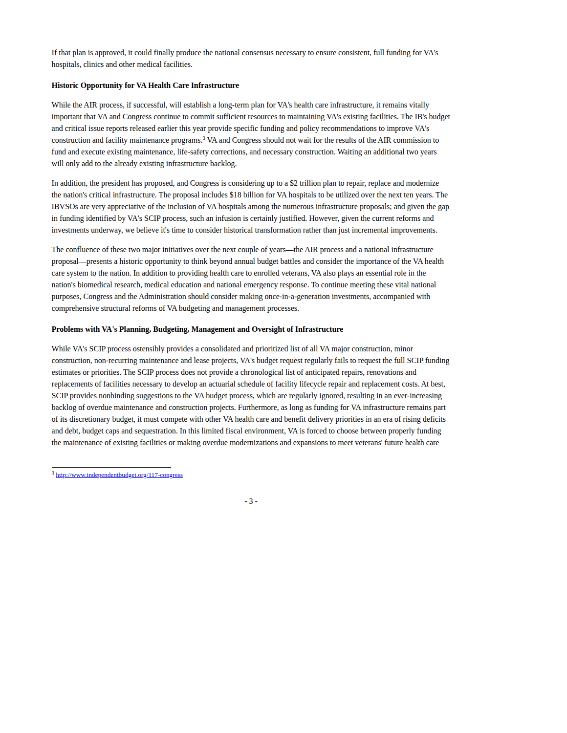If that plan is approved, it could finally produce the national consensus necessary to ensure consistent, full funding for VA's hospitals, clinics and other medical facilities.
Historic Opportunity for VA Health Care Infrastructure
While the AIR process, if successful, will establish a long-term plan for VA's health care infrastructure, it remains vitally important that VA and Congress continue to commit sufficient resources to maintaining VA's existing facilities. The IB's budget and critical issue reports released earlier this year provide specific funding and policy recommendations to improve VA's construction and facility maintenance programs.3 VA and Congress should not wait for the results of the AIR commission to fund and execute existing maintenance, life-safety corrections, and necessary construction. Waiting an additional two years will only add to the already existing infrastructure backlog.
In addition, the president has proposed, and Congress is considering up to a $2 trillion plan to repair, replace and modernize the nation's critical infrastructure. The proposal includes $18 billion for VA hospitals to be utilized over the next ten years. The IBVSOs are very appreciative of the inclusion of VA hospitals among the numerous infrastructure proposals; and given the gap in funding identified by VA's SCIP process, such an infusion is certainly justified. However, given the current reforms and investments underway, we believe it's time to consider historical transformation rather than just incremental improvements.
The confluence of these two major initiatives over the next couple of years—the AIR process and a national infrastructure proposal—presents a historic opportunity to think beyond annual budget battles and consider the importance of the VA health care system to the nation. In addition to providing health care to enrolled veterans, VA also plays an essential role in the nation's biomedical research, medical education and national emergency response. To continue meeting these vital national purposes, Congress and the Administration should consider making once-in-a-generation investments, accompanied with comprehensive structural reforms of VA budgeting and management processes.
Problems with VA's Planning, Budgeting, Management and Oversight of Infrastructure
While VA's SCIP process ostensibly provides a consolidated and prioritized list of all VA major construction, minor construction, non-recurring maintenance and lease projects, VA's budget request regularly fails to request the full SCIP funding estimates or priorities. The SCIP process does not provide a chronological list of anticipated repairs, renovations and replacements of facilities necessary to develop an actuarial schedule of facility lifecycle repair and replacement costs. At best, SCIP provides nonbinding suggestions to the VA budget process, which are regularly ignored, resulting in an ever-increasing backlog of overdue maintenance and construction projects. Furthermore, as long as funding for VA infrastructure remains part of its discretionary budget, it must compete with other VA health care and benefit delivery priorities in an era of rising deficits and debt, budget caps and sequestration. In this limited fiscal environment, VA is forced to choose between properly funding the maintenance of existing facilities or making overdue modernizations and expansions to meet veterans' future health care
3 http://www.independentbudget.org/117-congress
- 3 -